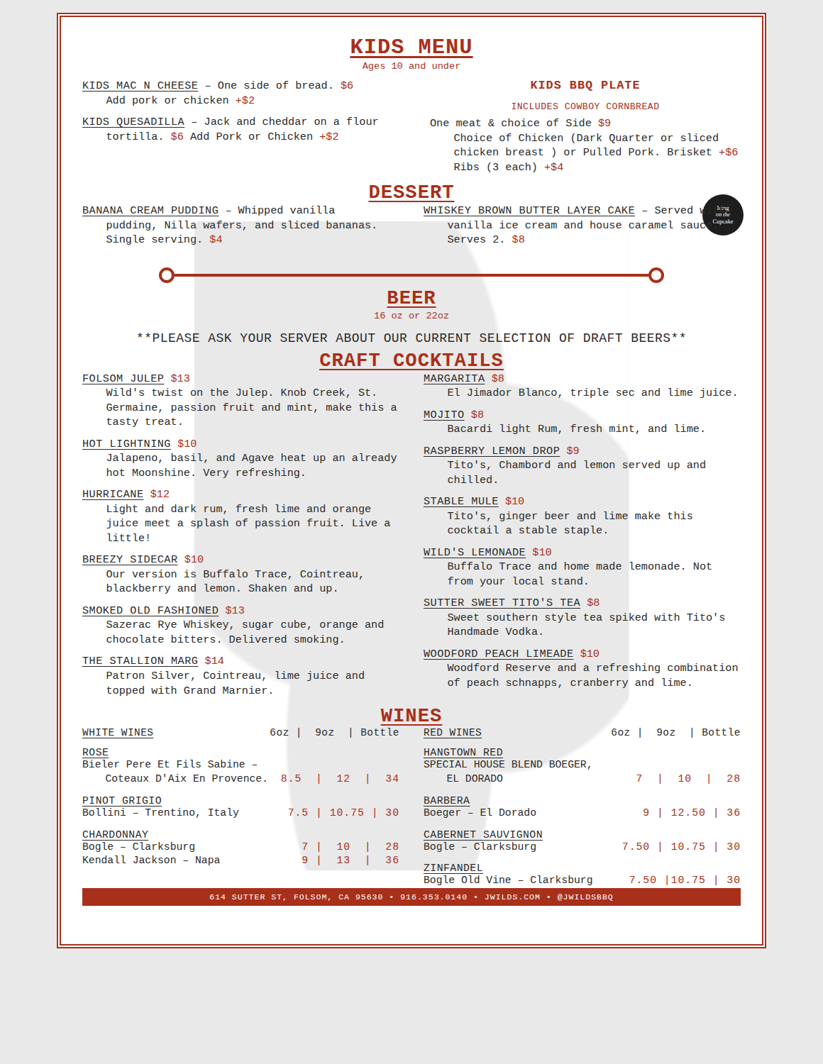KIDS MENU
Ages 10 and under
KIDS MAC N CHEESE – One side of bread. $6 Add pork or chicken +$2
KIDS QUESADILLA – Jack and cheddar on a flour tortilla. $6 Add Pork or Chicken +$2
KIDS BBQ PLATE
INCLUDES COWBOY CORNBREAD
One meat & choice of Side $9 Choice of Chicken (Dark Quarter or sliced chicken breast ) or Pulled Pork. Brisket +$6 Ribs (3 each) +$4
DESSERT
Icing on the Cupcake
BANANA CREAM PUDDING – Whipped vanilla pudding, Nilla wafers, and sliced bananas. Single serving. $4
WHISKEY BROWN BUTTER LAYER CAKE – Served with vanilla ice cream and house caramel sauce. Serves 2. $8
BEER
16 oz or 22oz
**PLEASE ASK YOUR SERVER ABOUT OUR CURRENT SELECTION OF DRAFT BEERS**
CRAFT COCKTAILS
FOLSOM JULEP $13 Wild's twist on the Julep. Knob Creek, St. Germaine, passion fruit and mint, make this a tasty treat.
HOT LIGHTNING $10 Jalapeno, basil, and Agave heat up an already hot Moonshine. Very refreshing.
HURRICANE $12 Light and dark rum, fresh lime and orange juice meet a splash of passion fruit. Live a little!
BREEZY SIDECAR $10 Our version is Buffalo Trace, Cointreau, blackberry and lemon. Shaken and up.
SMOKED OLD FASHIONED $13 Sazerac Rye Whiskey, sugar cube, orange and chocolate bitters. Delivered smoking.
THE STALLION MARG $14 Patron Silver, Cointreau, lime juice and topped with Grand Marnier.
MARGARITA $8 El Jimador Blanco, triple sec and lime juice.
MOJITO $8 Bacardi light Rum, fresh mint, and lime.
RASPBERRY LEMON DROP $9 Tito's, Chambord and lemon served up and chilled.
STABLE MULE $10 Tito's, ginger beer and lime make this cocktail a stable staple.
WILD'S LEMONADE $10 Buffalo Trace and home made lemonade. Not from your local stand.
SUTTER SWEET TITO'S TEA $8 Sweet southern style tea spiked with Tito's Handmade Vodka.
WOODFORD PEACH LIMEADE $10 Woodford Reserve and a refreshing combination of peach schnapps, cranberry and lime.
WINES
WHITE WINES 6oz | 9oz | Bottle
ROSE
Bieler Pere Et Fils Sabine –
Coteaux D'Aix En Provence. 8.5 | 12 | 34
PINOT GRIGIO
Bollini – Trentino, Italy 7.5 | 10.75 | 30
CHARDONNAY
Bogle – Clarksburg 7 | 10 | 28
Kendall Jackson – Napa 9 | 13 | 36
RED WINES 6oz | 9oz | Bottle
HANGTOWN RED
SPECIAL HOUSE BLEND BOEGER,
EL DORADO 7 | 10 | 28
BARBERA
Boeger – El Dorado 9 | 12.50 | 36
CABERNET SAUVIGNON
Bogle – Clarksburg 7.50 | 10.75 | 30
ZINFANDEL
Bogle Old Vine – Clarksburg 7.50 |10.75 | 30
614 SUTTER ST, FOLSOM, CA 95630 • 916.353.0140 • JWILDS.COM • @JWILDSBBQ